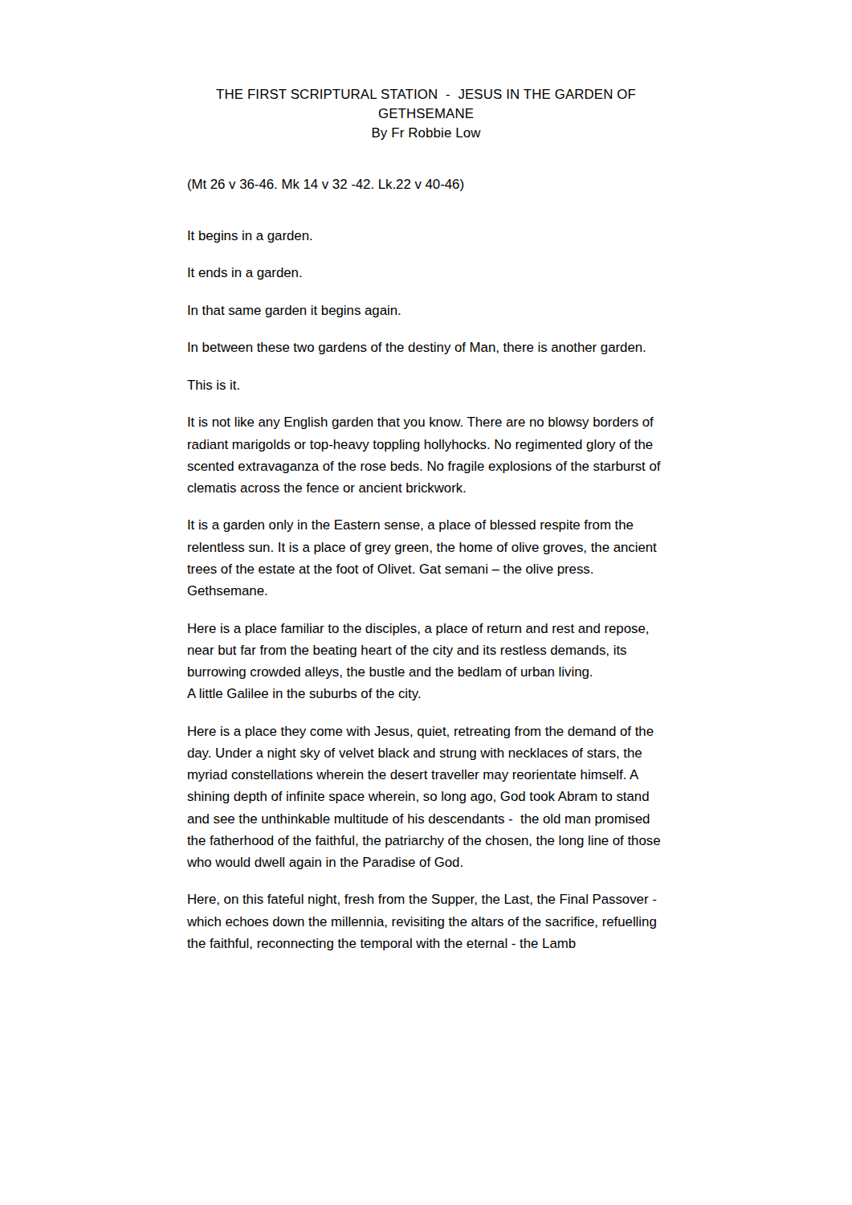THE FIRST SCRIPTURAL STATION - JESUS IN THE GARDEN OF GETHSEMANE By Fr Robbie Low
(Mt 26 v 36-46. Mk 14 v 32 -42. Lk.22 v 40-46)
It begins in a garden.
It ends in a garden.
In that same garden it begins again.
In between these two gardens of the destiny of Man, there is another garden.
This is it.
It is not like any English garden that you know. There are no blowsy borders of radiant marigolds or top-heavy toppling hollyhocks. No regimented glory of the scented extravaganza of the rose beds. No fragile explosions of the starburst of clematis across the fence or ancient brickwork.
It is a garden only in the Eastern sense, a place of blessed respite from the relentless sun. It is a place of grey green, the home of olive groves, the ancient trees of the estate at the foot of Olivet. Gat semani – the olive press. Gethsemane.
Here is a place familiar to the disciples, a place of return and rest and repose, near but far from the beating heart of the city and its restless demands, its burrowing crowded alleys, the bustle and the bedlam of urban living.
A little Galilee in the suburbs of the city.
Here is a place they come with Jesus, quiet, retreating from the demand of the day. Under a night sky of velvet black and strung with necklaces of stars, the myriad constellations wherein the desert traveller may reorientate himself. A shining depth of infinite space wherein, so long ago, God took Abram to stand and see the unthinkable multitude of his descendants - the old man promised the fatherhood of the faithful, the patriarchy of the chosen, the long line of those who would dwell again in the Paradise of God.
Here, on this fateful night, fresh from the Supper, the Last, the Final Passover - which echoes down the millennia, revisiting the altars of the sacrifice, refuelling the faithful, reconnecting the temporal with the eternal - the Lamb